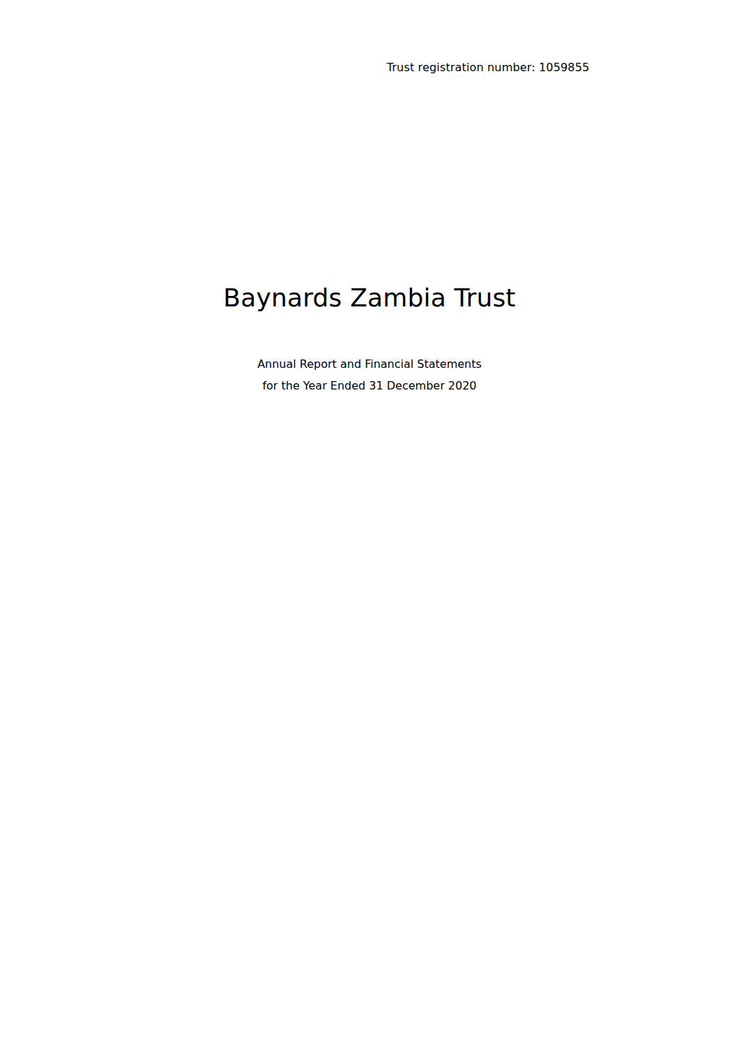Trust registration number: 1059855
Baynards Zambia Trust
Annual Report and Financial Statements
for the Year Ended 31 December 2020